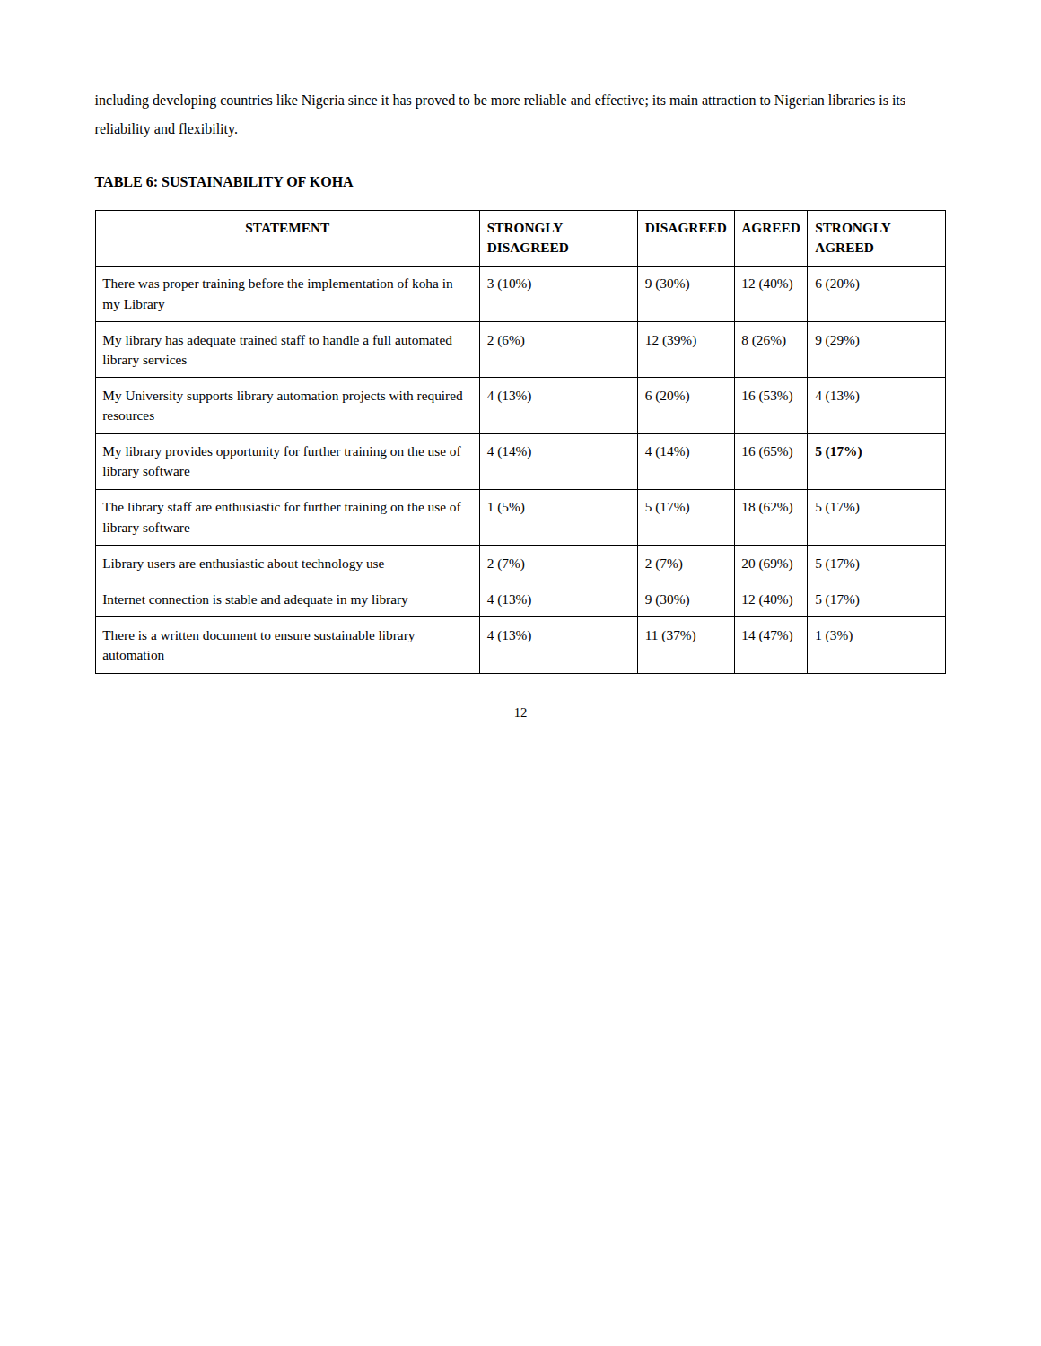including developing countries like Nigeria since it has proved to be more reliable and effective; its main attraction to Nigerian libraries is its reliability and flexibility.
TABLE 6: SUSTAINABILITY OF KOHA
| STATEMENT | STRONGLY DISAGREED | DISAGREED | AGREED | STRONGLY AGREED |
| --- | --- | --- | --- | --- |
| There was proper training before the implementation of koha in my Library | 3 (10%) | 9 (30%) | 12 (40%) | 6 (20%) |
| My library has adequate trained staff to handle a full automated library services | 2 (6%) | 12 (39%) | 8 (26%) | 9 (29%) |
| My University supports library automation projects with required resources | 4 (13%) | 6 (20%) | 16 (53%) | 4 (13%) |
| My library provides opportunity for further training on the use of library software | 4 (14%) | 4 (14%) | 16 (65%) | 5 (17%) |
| The library staff are enthusiastic for further training on the use of library software | 1 (5%) | 5 (17%) | 18 (62%) | 5 (17%) |
| Library users are enthusiastic about technology use | 2 (7%) | 2 (7%) | 20 (69%) | 5 (17%) |
| Internet connection is stable and adequate in my library | 4 (13%) | 9 (30%) | 12 (40%) | 5 (17%) |
| There is a written document to ensure sustainable library automation | 4 (13%) | 11 (37%) | 14 (47%) | 1 (3%) |
12